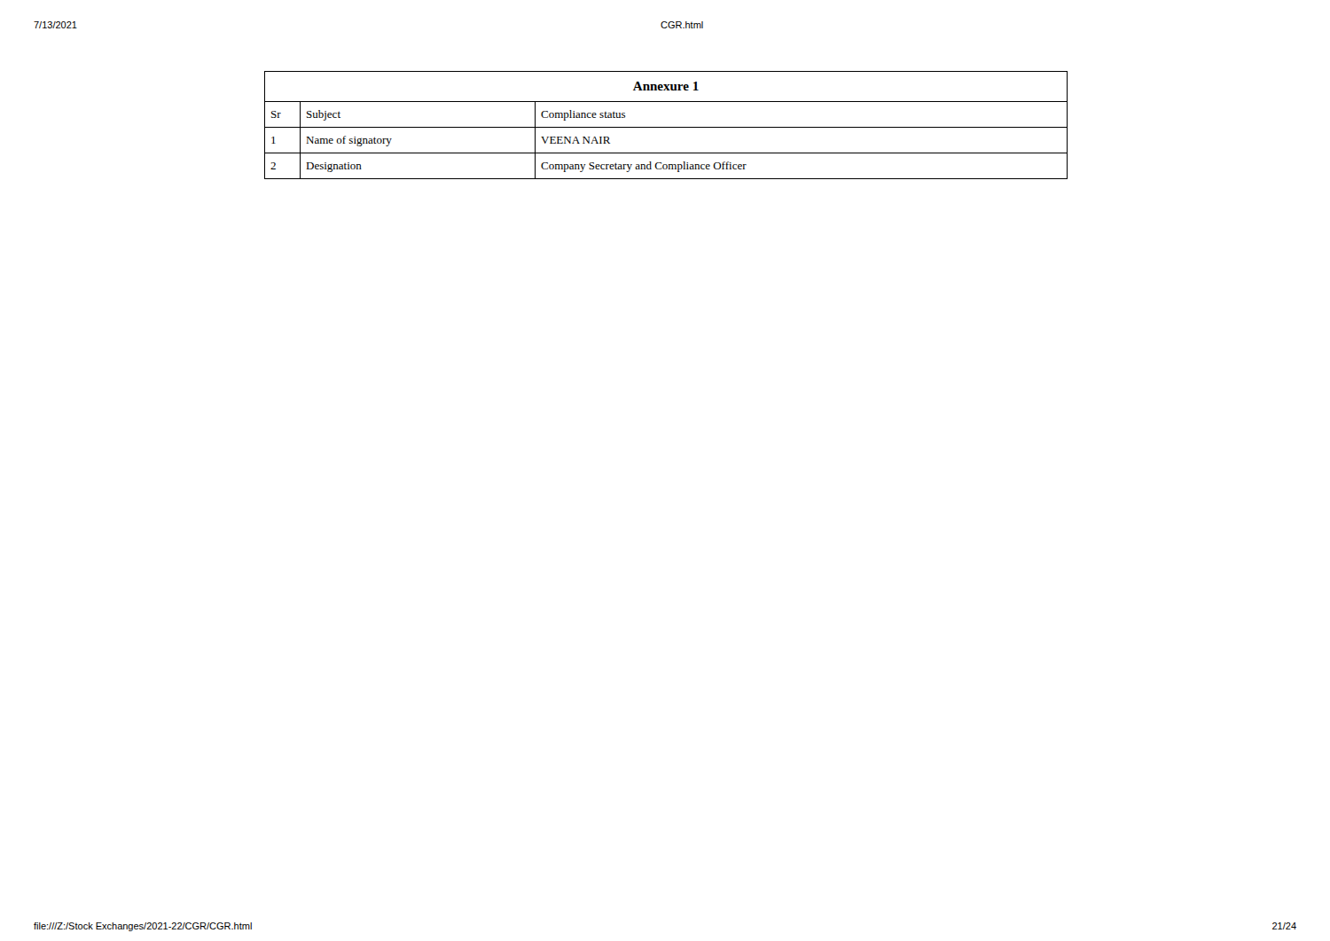7/13/2021 CGR.html
| Annexure 1 |
| --- |
| Sr | Subject | Compliance status |
| 1 | Name of signatory | VEENA NAIR |
| 2 | Designation | Company Secretary and Compliance Officer |
file:///Z:/Stock Exchanges/2021-22/CGR/CGR.html 21/24